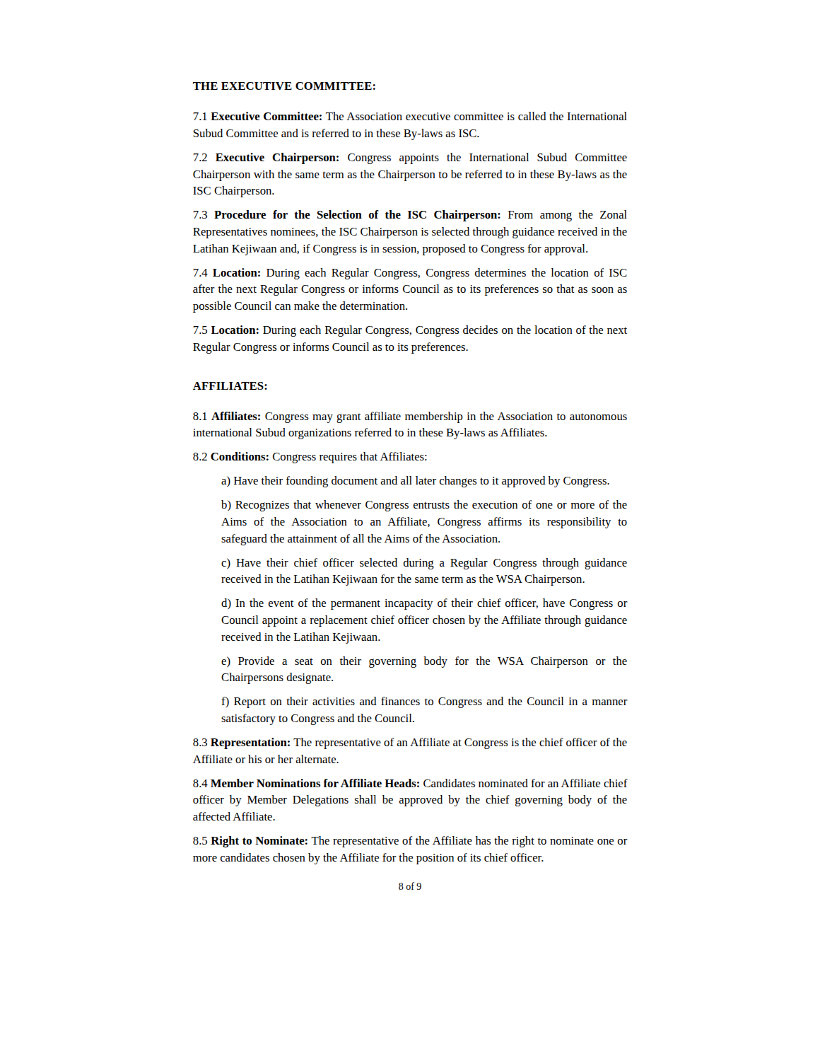THE EXECUTIVE COMMITTEE:
7.1 Executive Committee: The Association executive committee is called the International Subud Committee and is referred to in these By-laws as ISC.
7.2 Executive Chairperson: Congress appoints the International Subud Committee Chairperson with the same term as the Chairperson to be referred to in these By-laws as the ISC Chairperson.
7.3 Procedure for the Selection of the ISC Chairperson: From among the Zonal Representatives nominees, the ISC Chairperson is selected through guidance received in the Latihan Kejiwaan and, if Congress is in session, proposed to Congress for approval.
7.4 Location: During each Regular Congress, Congress determines the location of ISC after the next Regular Congress or informs Council as to its preferences so that as soon as possible Council can make the determination.
7.5 Location: During each Regular Congress, Congress decides on the location of the next Regular Congress or informs Council as to its preferences.
AFFILIATES:
8.1 Affiliates: Congress may grant affiliate membership in the Association to autonomous international Subud organizations referred to in these By-laws as Affiliates.
8.2 Conditions: Congress requires that Affiliates:
a) Have their founding document and all later changes to it approved by Congress.
b) Recognizes that whenever Congress entrusts the execution of one or more of the Aims of the Association to an Affiliate, Congress affirms its responsibility to safeguard the attainment of all the Aims of the Association.
c) Have their chief officer selected during a Regular Congress through guidance received in the Latihan Kejiwaan for the same term as the WSA Chairperson.
d) In the event of the permanent incapacity of their chief officer, have Congress or Council appoint a replacement chief officer chosen by the Affiliate through guidance received in the Latihan Kejiwaan.
e) Provide a seat on their governing body for the WSA Chairperson or the Chairpersons designate.
f) Report on their activities and finances to Congress and the Council in a manner satisfactory to Congress and the Council.
8.3 Representation: The representative of an Affiliate at Congress is the chief officer of the Affiliate or his or her alternate.
8.4 Member Nominations for Affiliate Heads: Candidates nominated for an Affiliate chief officer by Member Delegations shall be approved by the chief governing body of the affected Affiliate.
8.5 Right to Nominate: The representative of the Affiliate has the right to nominate one or more candidates chosen by the Affiliate for the position of its chief officer.
8 of 9